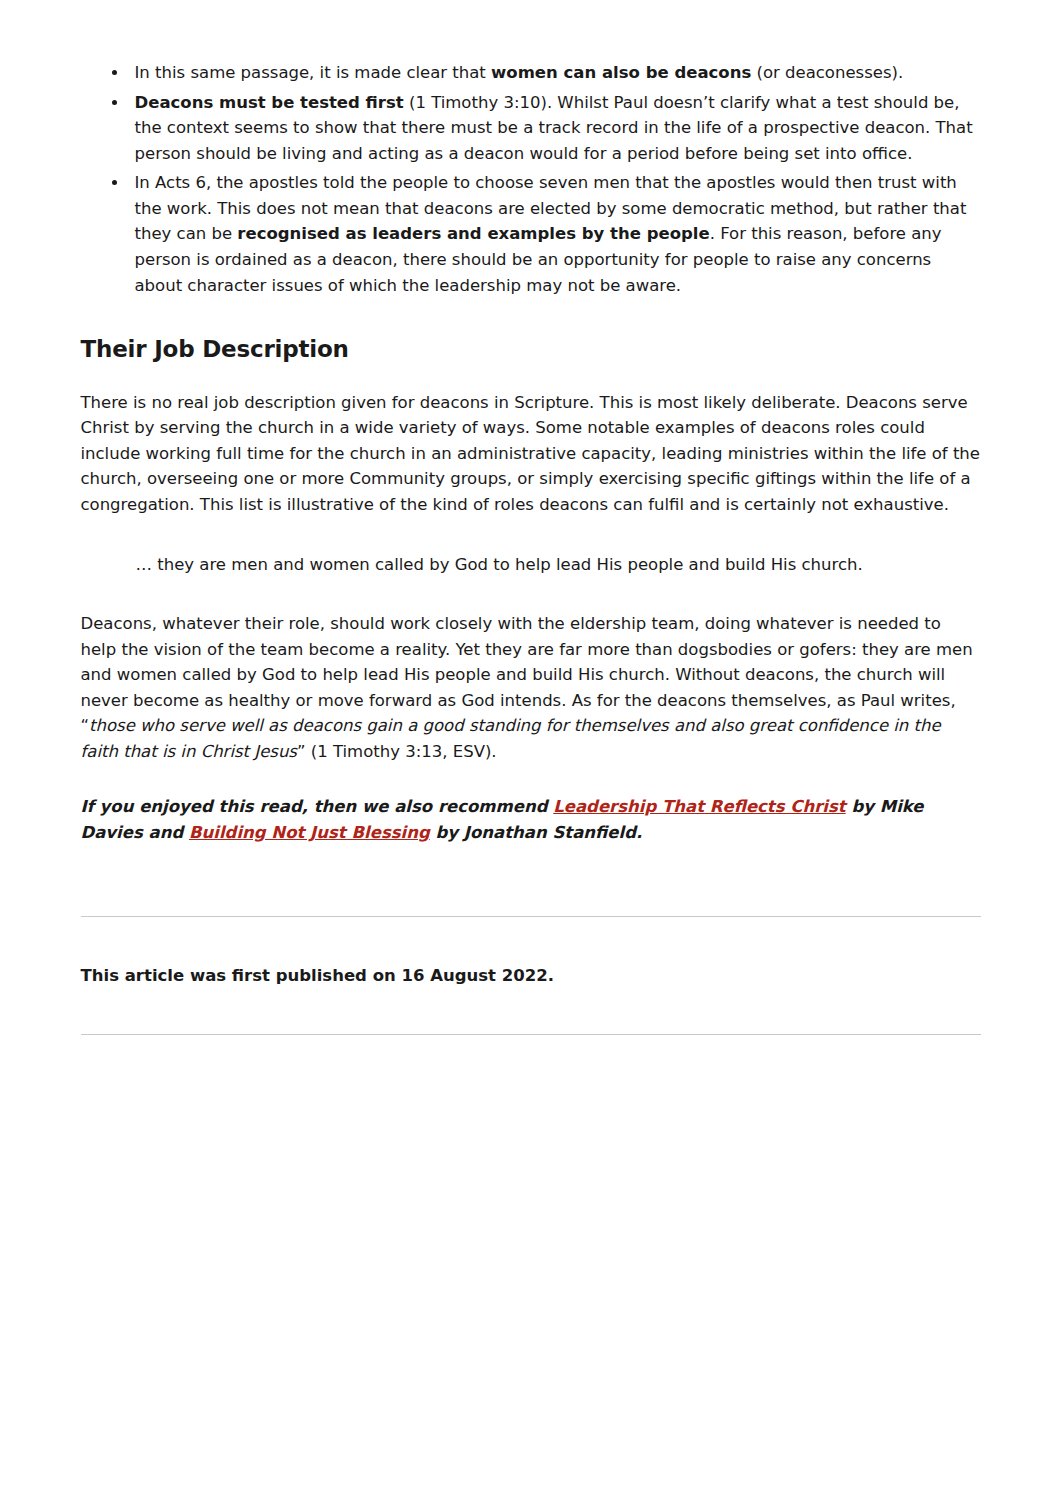In this same passage, it is made clear that women can also be deacons (or deaconesses).
Deacons must be tested first (1 Timothy 3:10). Whilst Paul doesn’t clarify what a test should be, the context seems to show that there must be a track record in the life of a prospective deacon. That person should be living and acting as a deacon would for a period before being set into office.
In Acts 6, the apostles told the people to choose seven men that the apostles would then trust with the work. This does not mean that deacons are elected by some democratic method, but rather that they can be recognised as leaders and examples by the people. For this reason, before any person is ordained as a deacon, there should be an opportunity for people to raise any concerns about character issues of which the leadership may not be aware.
Their Job Description
There is no real job description given for deacons in Scripture. This is most likely deliberate. Deacons serve Christ by serving the church in a wide variety of ways. Some notable examples of deacons roles could include working full time for the church in an administrative capacity, leading ministries within the life of the church, overseeing one or more Community groups, or simply exercising specific giftings within the life of a congregation. This list is illustrative of the kind of roles deacons can fulfil and is certainly not exhaustive.
… they are men and women called by God to help lead His people and build His church.
Deacons, whatever their role, should work closely with the eldership team, doing whatever is needed to help the vision of the team become a reality. Yet they are far more than dogsbodies or gofers: they are men and women called by God to help lead His people and build His church. Without deacons, the church will never become as healthy or move forward as God intends. As for the deacons themselves, as Paul writes, “those who serve well as deacons gain a good standing for themselves and also great confidence in the faith that is in Christ Jesus” (1 Timothy 3:13, ESV).
If you enjoyed this read, then we also recommend Leadership That Reflects Christ by Mike Davies and Building Not Just Blessing by Jonathan Stanfield.
This article was first published on 16 August 2022.